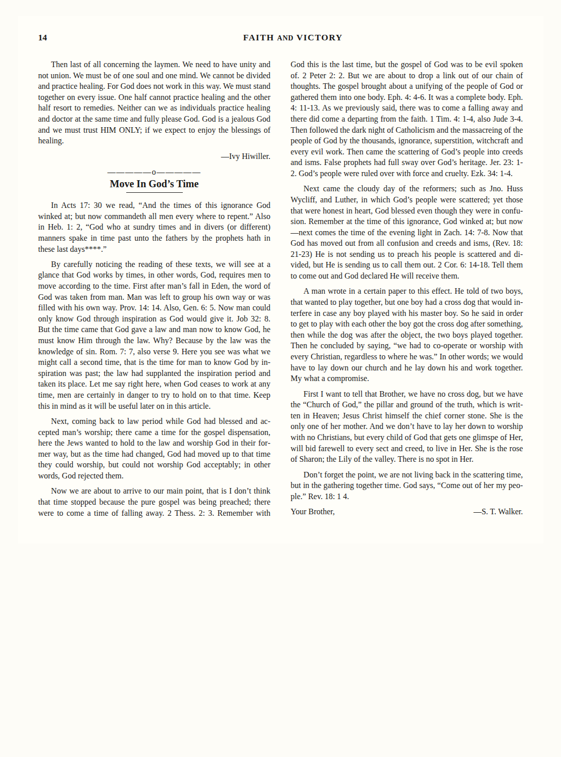14
FAITH AND VICTORY
Then last of all concerning the laymen. We need to have unity and not union. We must be of one soul and one mind. We cannot be divided and practice healing. For God does not work in this way. We must stand together on every issue. One half cannot practice healing and the other half resort to remedies. Neither can we as individuals practice healing and doctor at the same time and fully please God. God is a jealous God and we must trust HIM ONLY; if we expect to enjoy the blessings of healing.
—Ivy Hiwiller.
—————o—————
Move In God’s Time
In Acts 17: 30 we read, “And the times of this ignorance God winked at; but now commandeth all men every where to repent.” Also in Heb. 1: 2, “God who at sundry times and in divers (or different) manners spake in time past unto the fathers by the prophets hath in these last days****.”
By carefully noticing the reading of these texts, we will see at a glance that God works by times, in other words, God, requires men to move according to the time. First after man’s fall in Eden, the word of God was taken from man. Man was left to group his own way or was filled with his own way. Prov. 14: 14. Also, Gen. 6: 5. Now man could only know God through inspiration as God would give it. Job 32: 8. But the time came that God gave a law and man now to know God, he must know Him through the law. Why? Because by the law was the knowledge of sin. Rom. 7: 7, also verse 9. Here you see was what we might call a second time, that is the time for man to know God by inspiration was past; the law had supplanted the inspiration period and taken its place. Let me say right here, when God ceases to work at any time, men are certainly in danger to try to hold on to that time. Keep this in mind as it will be useful later on in this article.
Next, coming back to law period while God had blessed and accepted man’s worship; there came a time for the gospel dispensation, here the Jews wanted to hold to the law and worship God in their former way, but as the time had changed, God had moved up to that time they could worship, but could not worship God acceptably; in other words, God rejected them.
Now we are about to arrive to our main point, that is I don’t think that time stopped because the pure gospel was being preached; there were to come a time of falling away. 2 Thess. 2: 3. Remember with God this is the last time, but the gospel of God was to be evil spoken of. 2 Peter 2: 2. But we are about to drop a link out of our chain of thoughts. The gospel brought about a unifying of the people of God or gathered them into one body. Eph. 4: 4-6. It was a complete body. Eph. 4: 11-13. As we previously said, there was to come a falling away and there did come a departing from the faith. 1 Tim. 4: 1-4, also Jude 3-4. Then followed the dark night of Catholicism and the massacreing of the people of God by the thousands, ignorance, superstition, witchcraft and every evil work. Then came the scattering of God’s people into creeds and isms. False prophets had full sway over God’s heritage. Jer. 23: 1-2. God’s people were ruled over with force and cruelty. Ezk. 34: 1-4.
Next came the cloudy day of the reformers; such as Jno. Huss Wycliff, and Luther, in which God’s people were scattered; yet those that were honest in heart, God blessed even though they were in confusion. Remember at the time of this ignorance, God winked at; but now—next comes the time of the evening light in Zach. 14: 7-8. Now that God has moved out from all confusion and creeds and isms, (Rev. 18: 21-23) He is not sending us to preach his people is scattered and divided, but He is sending us to call them out. 2 Cor. 6: 14-18. Tell them to come out and God declared He will receive them.
A man wrote in a certain paper to this effect. He told of two boys, that wanted to play together, but one boy had a cross dog that would interfere in case any boy played with his master boy. So he said in order to get to play with each other the boy got the cross dog after something, then while the dog was after the object, the two boys played together. Then he concluded by saying, “we had to co-operate or worship with every Christian, regardless to where he was.” In other words; we would have to lay down our church and he lay down his and work together. My what a compromise.
First I want to tell that Brother, we have no cross dog, but we have the “Church of God,” the pillar and ground of the truth, which is written in Heaven; Jesus Christ himself the chief corner stone. She is the only one of her mother. And we don’t have to lay her down to worship with no Christians, but every child of God that gets one glimspe of Her, will bid farewell to every sect and creed, to live in Her. She is the rose of Sharon; the Lily of the valley. There is no spot in Her.
Don’t forget the point, we are not living back in the scattering time, but in the gathering together time. God says, “Come out of her my people.” Rev. 18: 1 4.
Your Brother,—S. T. Walker.